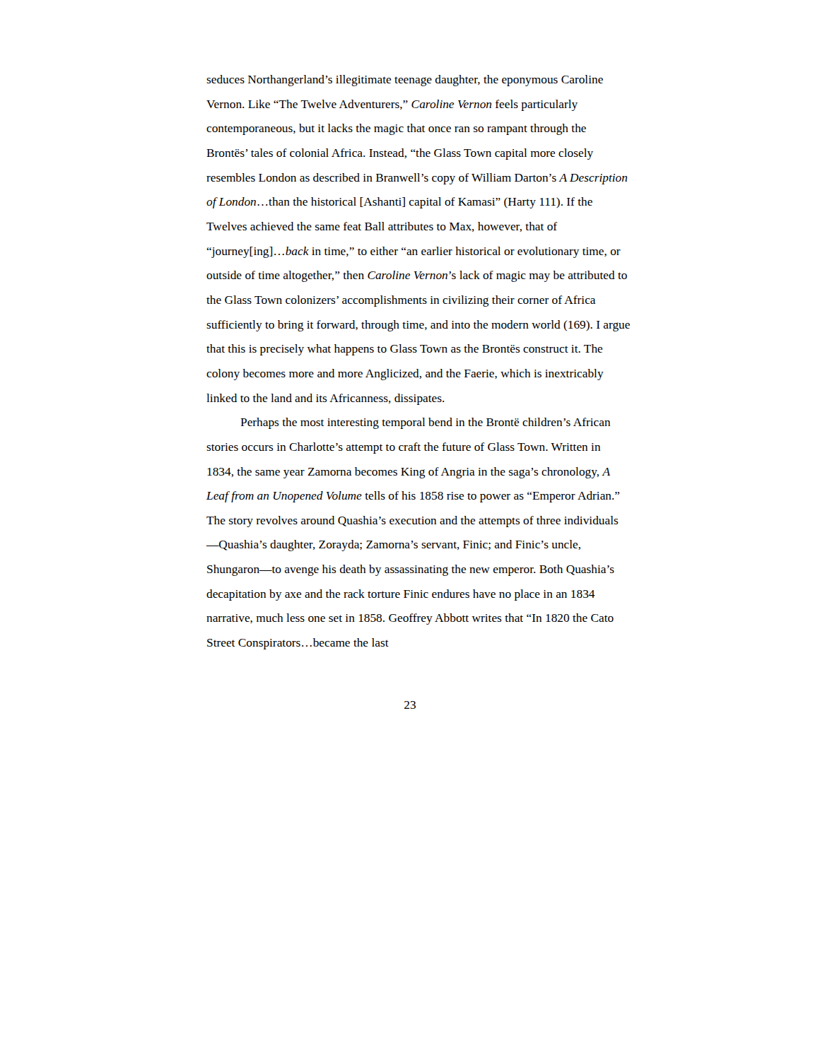seduces Northangerland’s illegitimate teenage daughter, the eponymous Caroline Vernon. Like “The Twelve Adventurers,” Caroline Vernon feels particularly contemporaneous, but it lacks the magic that once ran so rampant through the Brontës’ tales of colonial Africa. Instead, “the Glass Town capital more closely resembles London as described in Branwell’s copy of William Darton’s A Description of London…than the historical [Ashanti] capital of Kamasi” (Harty 111). If the Twelves achieved the same feat Ball attributes to Max, however, that of “journey[ing]…back in time,” to either “an earlier historical or evolutionary time, or outside of time altogether,” then Caroline Vernon’s lack of magic may be attributed to the Glass Town colonizers’ accomplishments in civilizing their corner of Africa sufficiently to bring it forward, through time, and into the modern world (169). I argue that this is precisely what happens to Glass Town as the Brontës construct it. The colony becomes more and more Anglicized, and the Faerie, which is inextricably linked to the land and its Africanness, dissipates.
Perhaps the most interesting temporal bend in the Brontë children’s African stories occurs in Charlotte’s attempt to craft the future of Glass Town. Written in 1834, the same year Zamorna becomes King of Angria in the saga’s chronology, A Leaf from an Unopened Volume tells of his 1858 rise to power as “Emperor Adrian.” The story revolves around Quashia’s execution and the attempts of three individuals—Quashia’s daughter, Zorayda; Zamorna’s servant, Finic; and Finic’s uncle, Shungaron—to avenge his death by assassinating the new emperor. Both Quashia’s decapitation by axe and the rack torture Finic endures have no place in an 1834 narrative, much less one set in 1858. Geoffrey Abbott writes that “In 1820 the Cato Street Conspirators…became the last
23